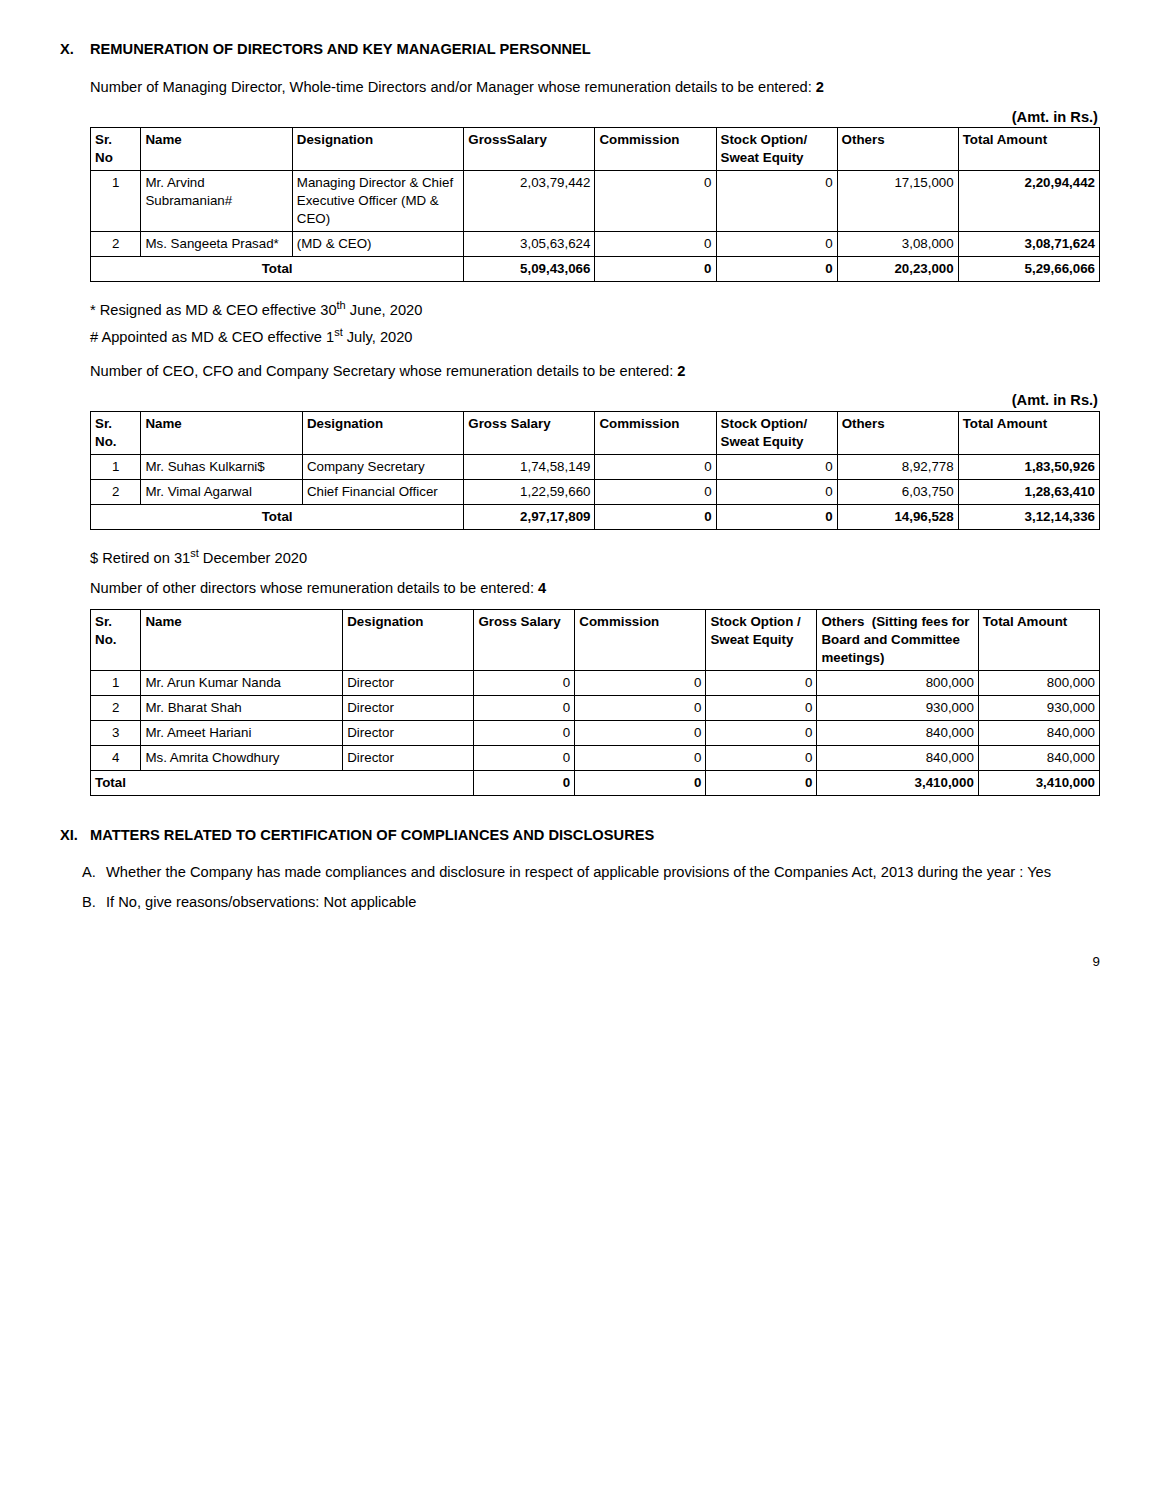X. REMUNERATION OF DIRECTORS AND KEY MANAGERIAL PERSONNEL
Number of Managing Director, Whole-time Directors and/or Manager whose remuneration details to be entered: 2
(Amt. in Rs.)
| Sr. No | Name | Designation | GrossSalary | Commission | Stock Option/ Sweat Equity | Others | Total Amount |
| --- | --- | --- | --- | --- | --- | --- | --- |
| 1 | Mr. Arvind Subramanian# | Managing Director & Chief Executive Officer (MD & CEO) | 2,03,79,442 | 0 | 0 | 17,15,000 | 2,20,94,442 |
| 2 | Ms. Sangeeta Prasad* | (MD & CEO) | 3,05,63,624 | 0 | 0 | 3,08,000 | 3,08,71,624 |
| Total | 5,09,43,066 | 0 | 0 | 20,23,000 | 5,29,66,066 |
* Resigned as MD & CEO effective 30th June, 2020
# Appointed as MD & CEO effective 1st July, 2020
Number of CEO, CFO and Company Secretary whose remuneration details to be entered: 2
(Amt. in Rs.)
| Sr. No. | Name | Designation | Gross Salary | Commission | Stock Option/ Sweat Equity | Others | Total Amount |
| --- | --- | --- | --- | --- | --- | --- | --- |
| 1 | Mr. Suhas Kulkarni$ | Company Secretary | 1,74,58,149 | 0 | 0 | 8,92,778 | 1,83,50,926 |
| 2 | Mr. Vimal Agarwal | Chief Financial Officer | 1,22,59,660 | 0 | 0 | 6,03,750 | 1,28,63,410 |
| Total | 2,97,17,809 | 0 | 0 | 14,96,528 | 3,12,14,336 |
$ Retired on 31st December 2020
Number of other directors whose remuneration details to be entered: 4
| Sr. No. | Name | Designation | Gross Salary | Commission | Stock Option / Sweat Equity | Others (Sitting fees for Board and Committee meetings) | Total Amount |
| --- | --- | --- | --- | --- | --- | --- | --- |
| 1 | Mr. Arun Kumar Nanda | Director | 0 | 0 | 0 | 800,000 | 800,000 |
| 2 | Mr. Bharat Shah | Director | 0 | 0 | 0 | 930,000 | 930,000 |
| 3 | Mr. Ameet Hariani | Director | 0 | 0 | 0 | 840,000 | 840,000 |
| 4 | Ms. Amrita Chowdhury | Director | 0 | 0 | 0 | 840,000 | 840,000 |
| Total | 0 | 0 | 0 | 3,410,000 | 3,410,000 |
XI. MATTERS RELATED TO CERTIFICATION OF COMPLIANCES AND DISCLOSURES
Whether the Company has made compliances and disclosure in respect of applicable provisions of the Companies Act, 2013 during the year : Yes
If No, give reasons/observations: Not applicable
9